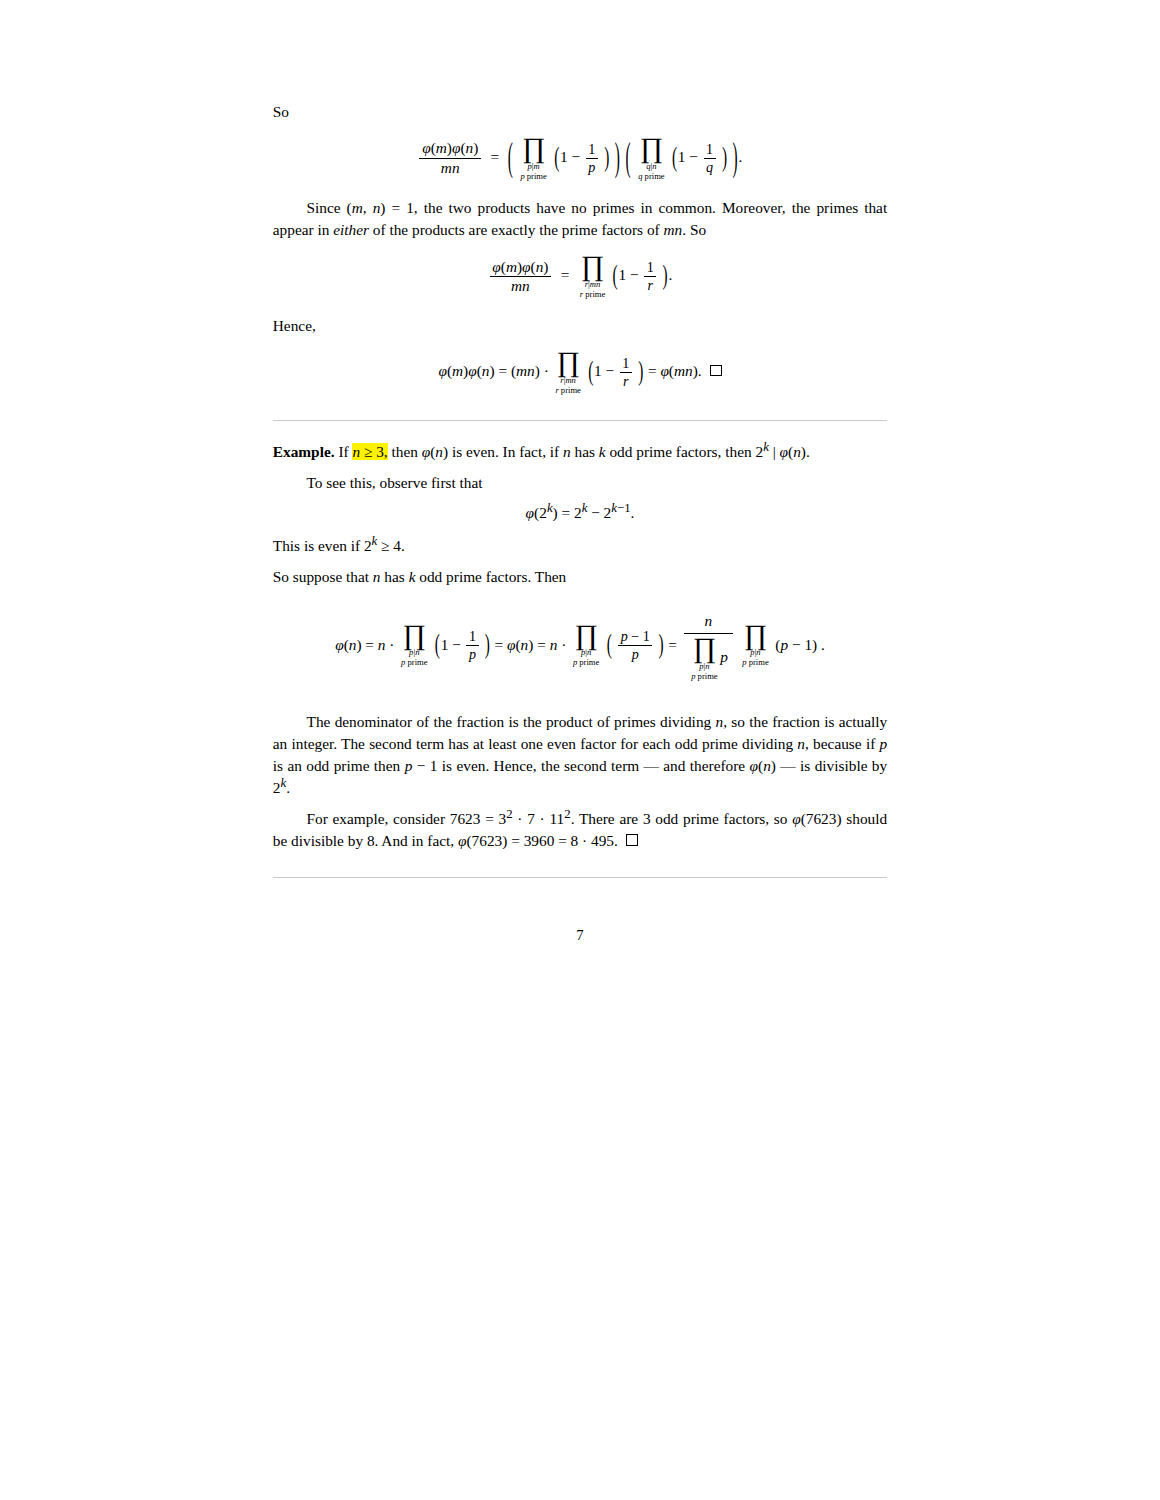So
φ(m)φ(n) mn = ( ∏ p|mp prime (1 − 1 p ) ) ( ∏ q|nq prime (1 − 1 q ) ).
Since (m, n) = 1, the two products have no primes in common. Moreover, the primes that appear in either of the products are exactly the prime factors of mn. So
φ(m)φ(n) mn = ∏ r|mn r prime (1 − 1 r ).
Hence,
φ(m)φ(n) = (mn) · ∏ r|mn r prime (1 − 1 r ) = φ(mn).
Example. If n ≥ 3, then φ(n) is even. In fact, if n has k odd prime factors, then 2k | φ(n).
To see this, observe first that
φ(2k) = 2k − 2k−1.
This is even if 2k ≥ 4.
So suppose that n has k odd prime factors. Then
φ(n) = n · ∏ p|np prime (1 − 1 p ) = φ(n) = n · ∏ p|np prime ( p − 1 p ) = n ∏ p|np prime p ∏ p|np prime (p − 1) .
The denominator of the fraction is the product of primes dividing n, so the fraction is actually an integer. The second term has at least one even factor for each odd prime dividing n, because if p is an odd prime then p − 1 is even. Hence, the second term — and therefore φ(n) — is divisible by 2k.
For example, consider 7623 = 32 · 7 · 112. There are 3 odd prime factors, so φ(7623) should be divisible by 8. And in fact, φ(7623) = 3960 = 8 · 495.
7